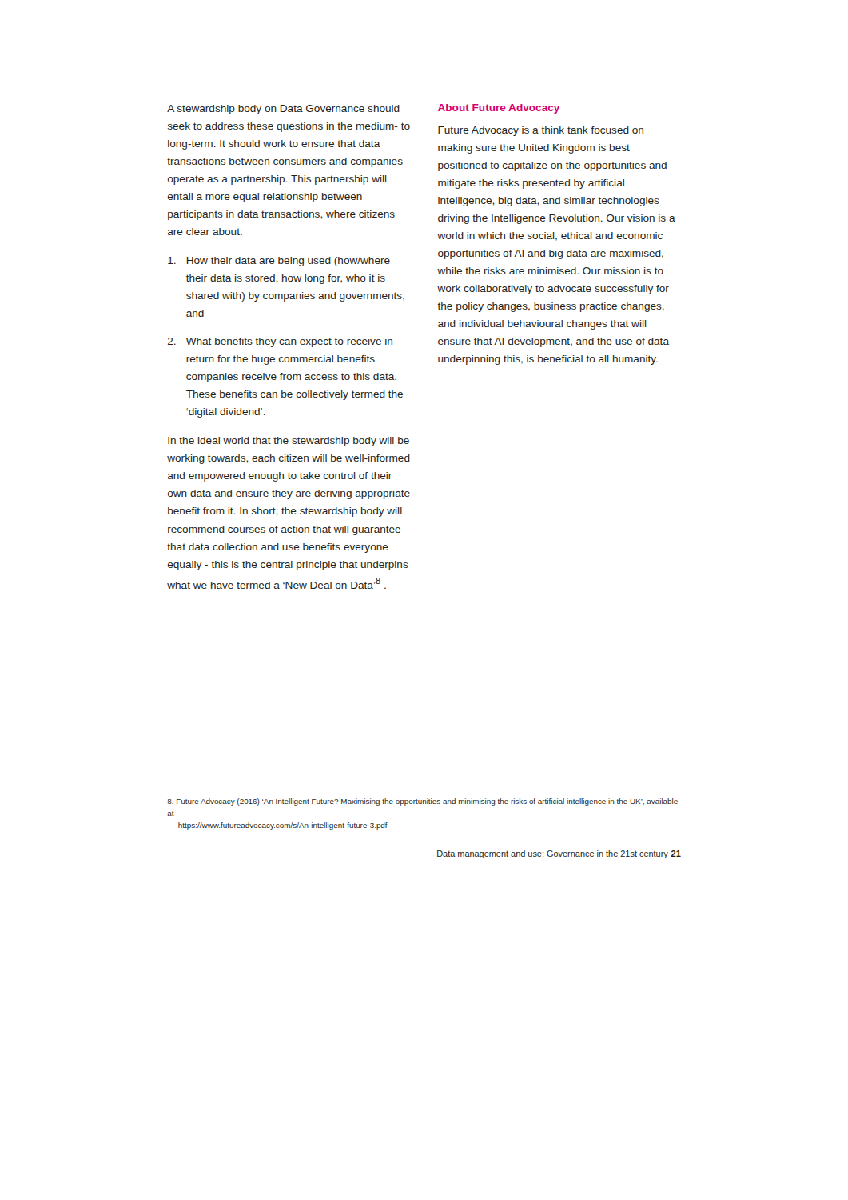A stewardship body on Data Governance should seek to address these questions in the medium- to long-term. It should work to ensure that data transactions between consumers and companies operate as a partnership. This partnership will entail a more equal relationship between participants in data transactions, where citizens are clear about:
How their data are being used (how/where their data is stored, how long for, who it is shared with) by companies and governments; and
What benefits they can expect to receive in return for the huge commercial benefits companies receive from access to this data. These benefits can be collectively termed the ‘digital dividend’.
In the ideal world that the stewardship body will be working towards, each citizen will be well-informed and empowered enough to take control of their own data and ensure they are deriving appropriate benefit from it. In short, the stewardship body will recommend courses of action that will guarantee that data collection and use benefits everyone equally - this is the central principle that underpins what we have termed a ‘New Deal on Data’8 .
About Future Advocacy
Future Advocacy is a think tank focused on making sure the United Kingdom is best positioned to capitalize on the opportunities and mitigate the risks presented by artificial intelligence, big data, and similar technologies driving the Intelligence Revolution. Our vision is a world in which the social, ethical and economic opportunities of AI and big data are maximised, while the risks are minimised. Our mission is to work collaboratively to advocate successfully for the policy changes, business practice changes, and individual behavioural changes that will ensure that AI development, and the use of data underpinning this, is beneficial to all humanity.
8. Future Advocacy (2016) ‘An Intelligent Future? Maximising the opportunities and minimising the risks of artificial intelligence in the UK’, available at https://www.futureadvocacy.com/s/An-intelligent-future-3.pdf
Data management and use: Governance in the 21st century21